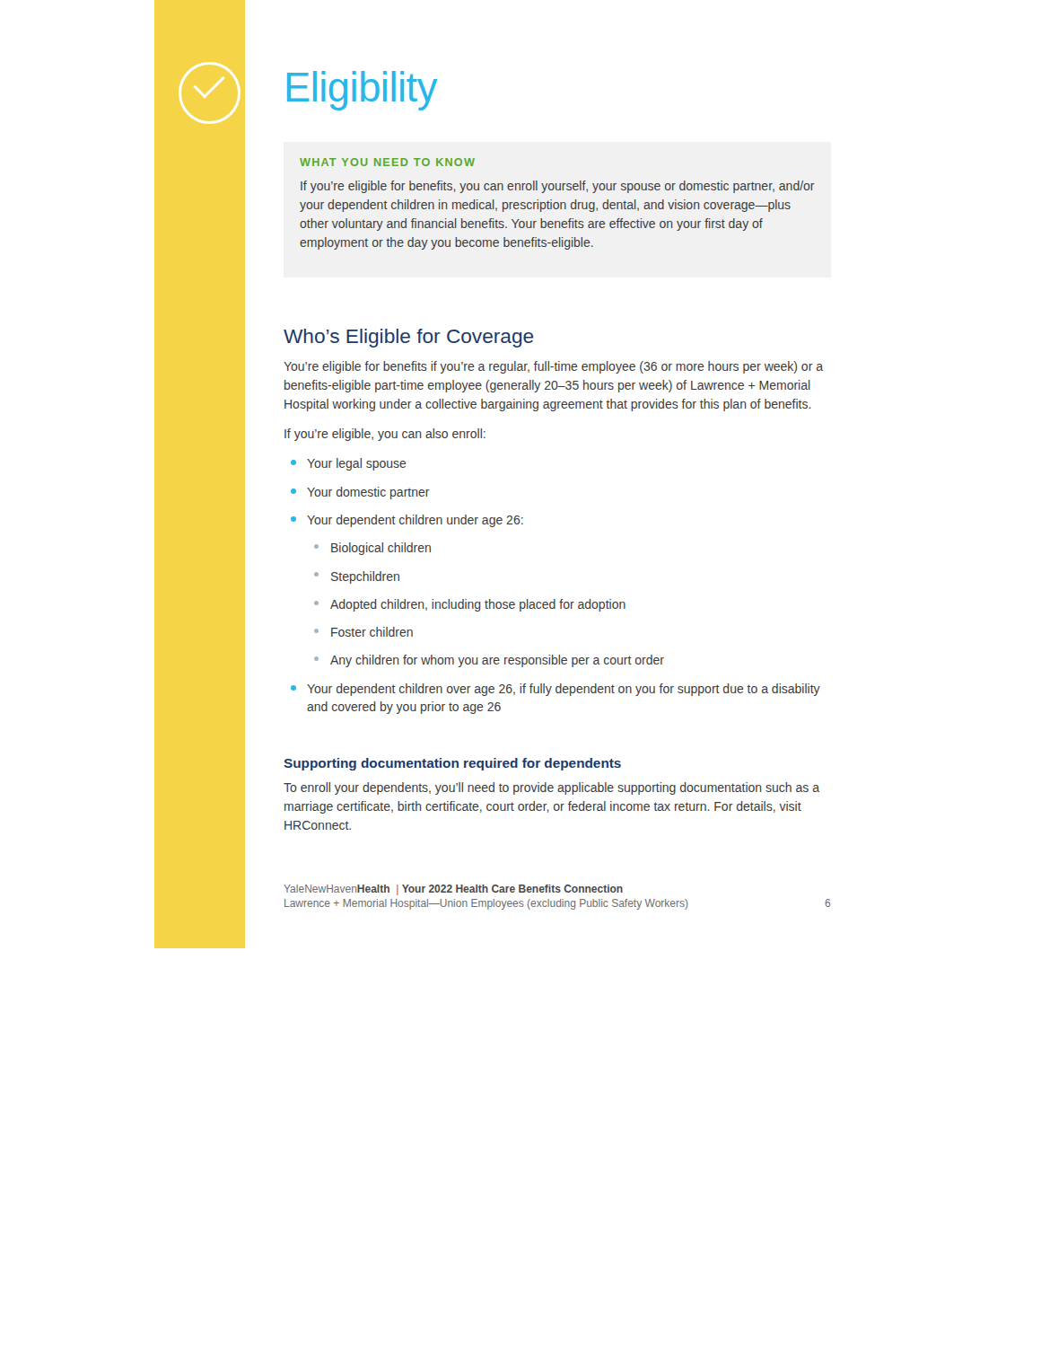Eligibility
WHAT YOU NEED TO KNOW
If you’re eligible for benefits, you can enroll yourself, your spouse or domestic partner, and/or your dependent children in medical, prescription drug, dental, and vision coverage—plus other voluntary and financial benefits. Your benefits are effective on your first day of employment or the day you become benefits-eligible.
Who’s Eligible for Coverage
You’re eligible for benefits if you’re a regular, full-time employee (36 or more hours per week) or a benefits-eligible part-time employee (generally 20–35 hours per week) of Lawrence + Memorial Hospital working under a collective bargaining agreement that provides for this plan of benefits.
If you’re eligible, you can also enroll:
Your legal spouse
Your domestic partner
Your dependent children under age 26:
Biological children
Stepchildren
Adopted children, including those placed for adoption
Foster children
Any children for whom you are responsible per a court order
Your dependent children over age 26, if fully dependent on you for support due to a disability and covered by you prior to age 26
Supporting documentation required for dependents
To enroll your dependents, you’ll need to provide applicable supporting documentation such as a marriage certificate, birth certificate, court order, or federal income tax return. For details, visit HRConnect.
YaleNewHavenHealth | Your 2022 Health Care Benefits Connection
Lawrence + Memorial Hospital—Union Employees (excluding Public Safety Workers) 6